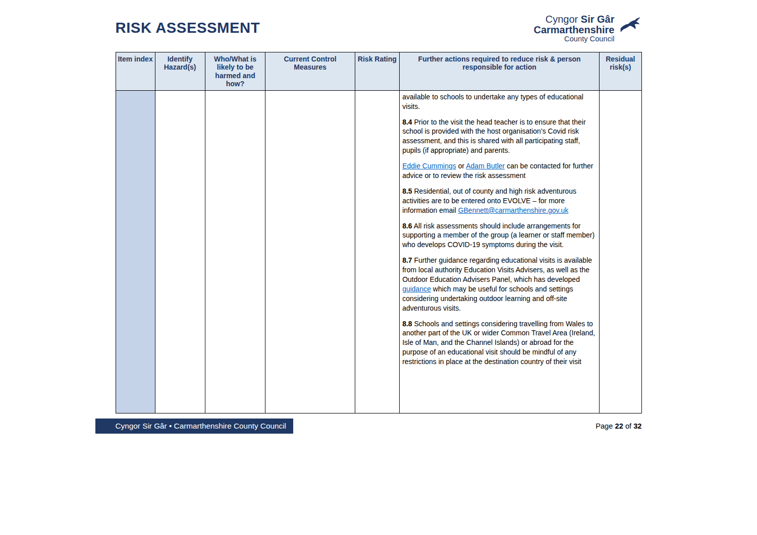RISK ASSESSMENT
Cyngor Sir Gâr
Carmarthenshire
County Council
| Item index | Identify Hazard(s) | Who/What is likely to be harmed and how? | Current Control Measures | Risk Rating | Further actions required to reduce risk & person responsible for action | Residual risk(s) |
| --- | --- | --- | --- | --- | --- | --- |
| | | | | | available to schools to undertake any types of educational visits. 8.4 Prior to the visit the head teacher is to ensure that their school is provided with the host organisation’s Covid risk assessment, and this is shared with all participating staff, pupils (if appropriate) and parents. Eddie Cummings or Adam Butler can be contacted for further advice or to review the risk assessment 8.5 Residential, out of county and high risk adventurous activities are to be entered onto EVOLVE – for more information email GBennett@carmarthenshire.gov.uk 8.6 All risk assessments should include arrangements for supporting a member of the group (a learner or staff member) who develops COVID-19 symptoms during the visit. 8.7 Further guidance regarding educational visits is available from local authority Education Visits Advisers, as well as the Outdoor Education Advisers Panel, which has developed guidance which may be useful for schools and settings considering undertaking outdoor learning and off-site adventurous visits. 8.8 Schools and settings considering travelling from Wales to another part of the UK or wider Common Travel Area (Ireland, Isle of Man, and the Channel Islands) or abroad for the purpose of an educational visit should be mindful of any restrictions in place at the destination country of their visit | |
Cyngor Sir Gâr • Carmarthenshire County Council
Page 22 of 32